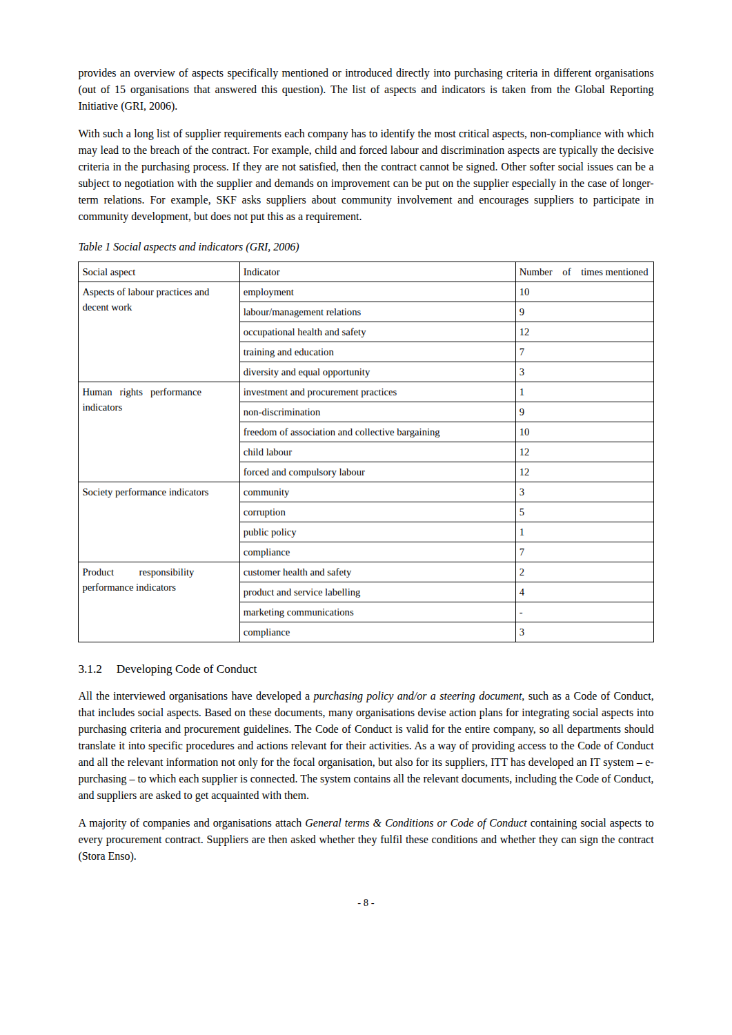provides an overview of aspects specifically mentioned or introduced directly into purchasing criteria in different organisations (out of 15 organisations that answered this question). The list of aspects and indicators is taken from the Global Reporting Initiative (GRI, 2006).
With such a long list of supplier requirements each company has to identify the most critical aspects, non-compliance with which may lead to the breach of the contract. For example, child and forced labour and discrimination aspects are typically the decisive criteria in the purchasing process. If they are not satisfied, then the contract cannot be signed. Other softer social issues can be a subject to negotiation with the supplier and demands on improvement can be put on the supplier especially in the case of longer-term relations. For example, SKF asks suppliers about community involvement and encourages suppliers to participate in community development, but does not put this as a requirement.
Table 1 Social aspects and indicators (GRI, 2006)
| Social aspect | Indicator | Number of times mentioned |
| --- | --- | --- |
| Aspects of labour practices and decent work | employment | 10 |
| labour/management relations | 9 |
| occupational health and safety | 12 |
| training and education | 7 |
| diversity and equal opportunity | 3 |
| Human rights performance indicators | investment and procurement practices | 1 |
| non-discrimination | 9 |
| freedom of association and collective bargaining | 10 |
| child labour | 12 |
| forced and compulsory labour | 12 |
| Society performance indicators | community | 3 |
| corruption | 5 |
| public policy | 1 |
| compliance | 7 |
| Product responsibility performance indicators | customer health and safety | 2 |
| product and service labelling | 4 |
| marketing communications | - |
| compliance | 3 |
3.1.2 Developing Code of Conduct
All the interviewed organisations have developed a purchasing policy and/or a steering document, such as a Code of Conduct, that includes social aspects. Based on these documents, many organisations devise action plans for integrating social aspects into purchasing criteria and procurement guidelines. The Code of Conduct is valid for the entire company, so all departments should translate it into specific procedures and actions relevant for their activities. As a way of providing access to the Code of Conduct and all the relevant information not only for the focal organisation, but also for its suppliers, ITT has developed an IT system – e-purchasing – to which each supplier is connected. The system contains all the relevant documents, including the Code of Conduct, and suppliers are asked to get acquainted with them.
A majority of companies and organisations attach General terms & Conditions or Code of Conduct containing social aspects to every procurement contract. Suppliers are then asked whether they fulfil these conditions and whether they can sign the contract (Stora Enso).
- 8 -